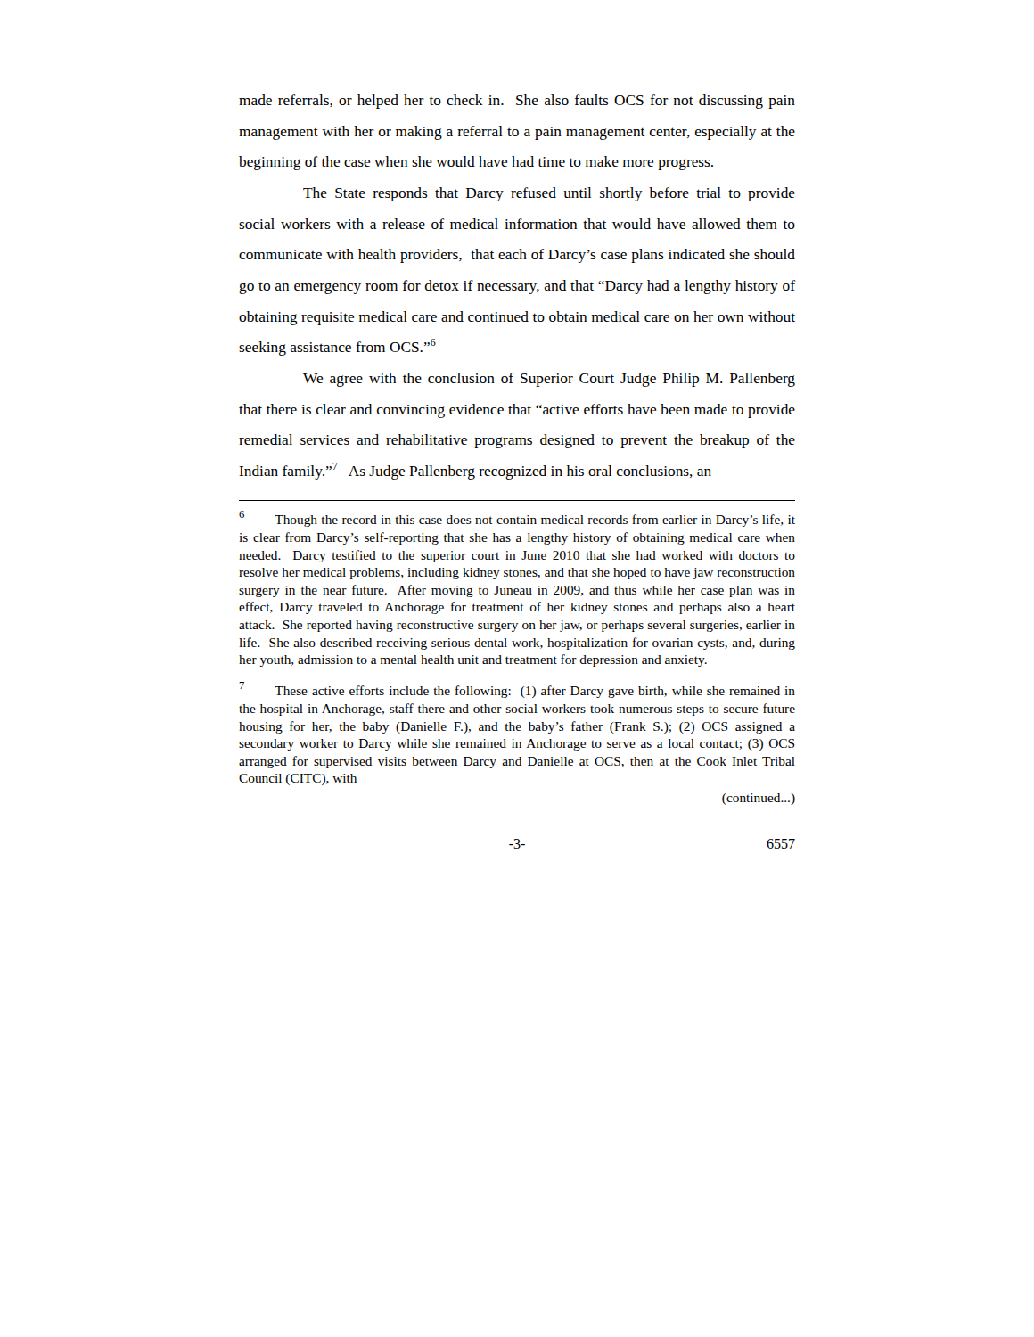made referrals, or helped her to check in. She also faults OCS for not discussing pain management with her or making a referral to a pain management center, especially at the beginning of the case when she would have had time to make more progress.
The State responds that Darcy refused until shortly before trial to provide social workers with a release of medical information that would have allowed them to communicate with health providers, that each of Darcy’s case plans indicated she should go to an emergency room for detox if necessary, and that “Darcy had a lengthy history of obtaining requisite medical care and continued to obtain medical care on her own without seeking assistance from OCS.”6
We agree with the conclusion of Superior Court Judge Philip M. Pallenberg that there is clear and convincing evidence that “active efforts have been made to provide remedial services and rehabilitative programs designed to prevent the breakup of the Indian family.”7 As Judge Pallenberg recognized in his oral conclusions, an
6 Though the record in this case does not contain medical records from earlier in Darcy’s life, it is clear from Darcy’s self-reporting that she has a lengthy history of obtaining medical care when needed. Darcy testified to the superior court in June 2010 that she had worked with doctors to resolve her medical problems, including kidney stones, and that she hoped to have jaw reconstruction surgery in the near future. After moving to Juneau in 2009, and thus while her case plan was in effect, Darcy traveled to Anchorage for treatment of her kidney stones and perhaps also a heart attack. She reported having reconstructive surgery on her jaw, or perhaps several surgeries, earlier in life. She also described receiving serious dental work, hospitalization for ovarian cysts, and, during her youth, admission to a mental health unit and treatment for depression and anxiety.
7 These active efforts include the following: (1) after Darcy gave birth, while she remained in the hospital in Anchorage, staff there and other social workers took numerous steps to secure future housing for her, the baby (Danielle F.), and the baby’s father (Frank S.); (2) OCS assigned a secondary worker to Darcy while she remained in Anchorage to serve as a local contact; (3) OCS arranged for supervised visits between Darcy and Danielle at OCS, then at the Cook Inlet Tribal Council (CITC), with
(continued...)
-3-
6557